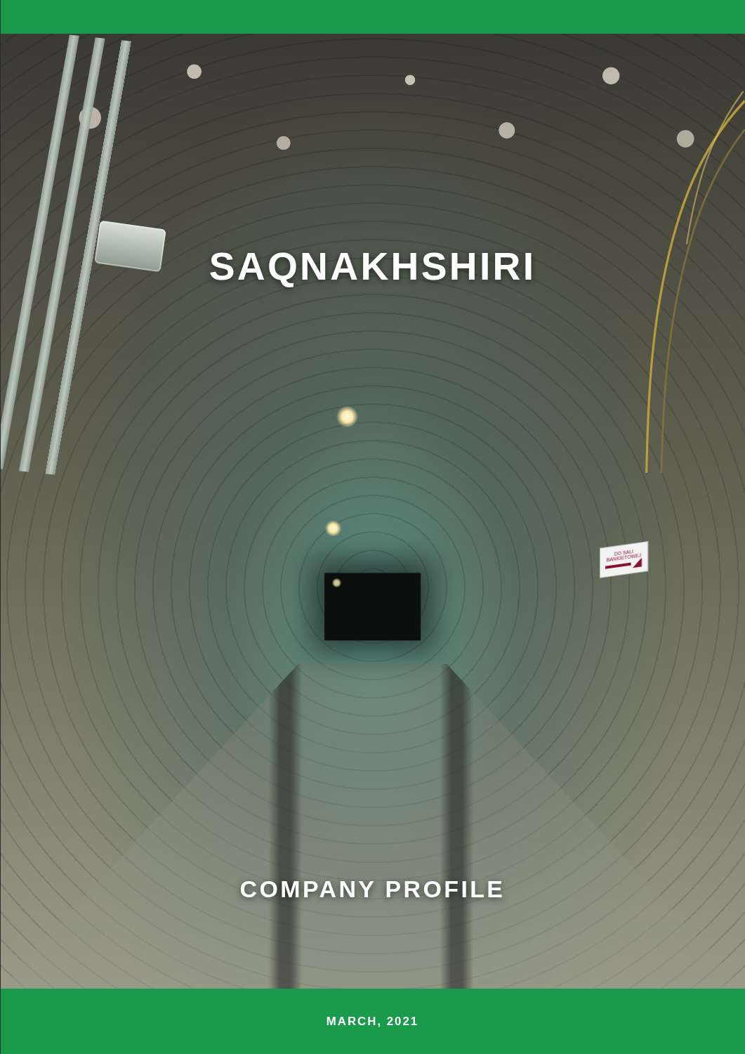DO SALI BANKIETOWEJ
SAQNAKHSHIRI
COMPANY PROFILE
MARCH, 2021